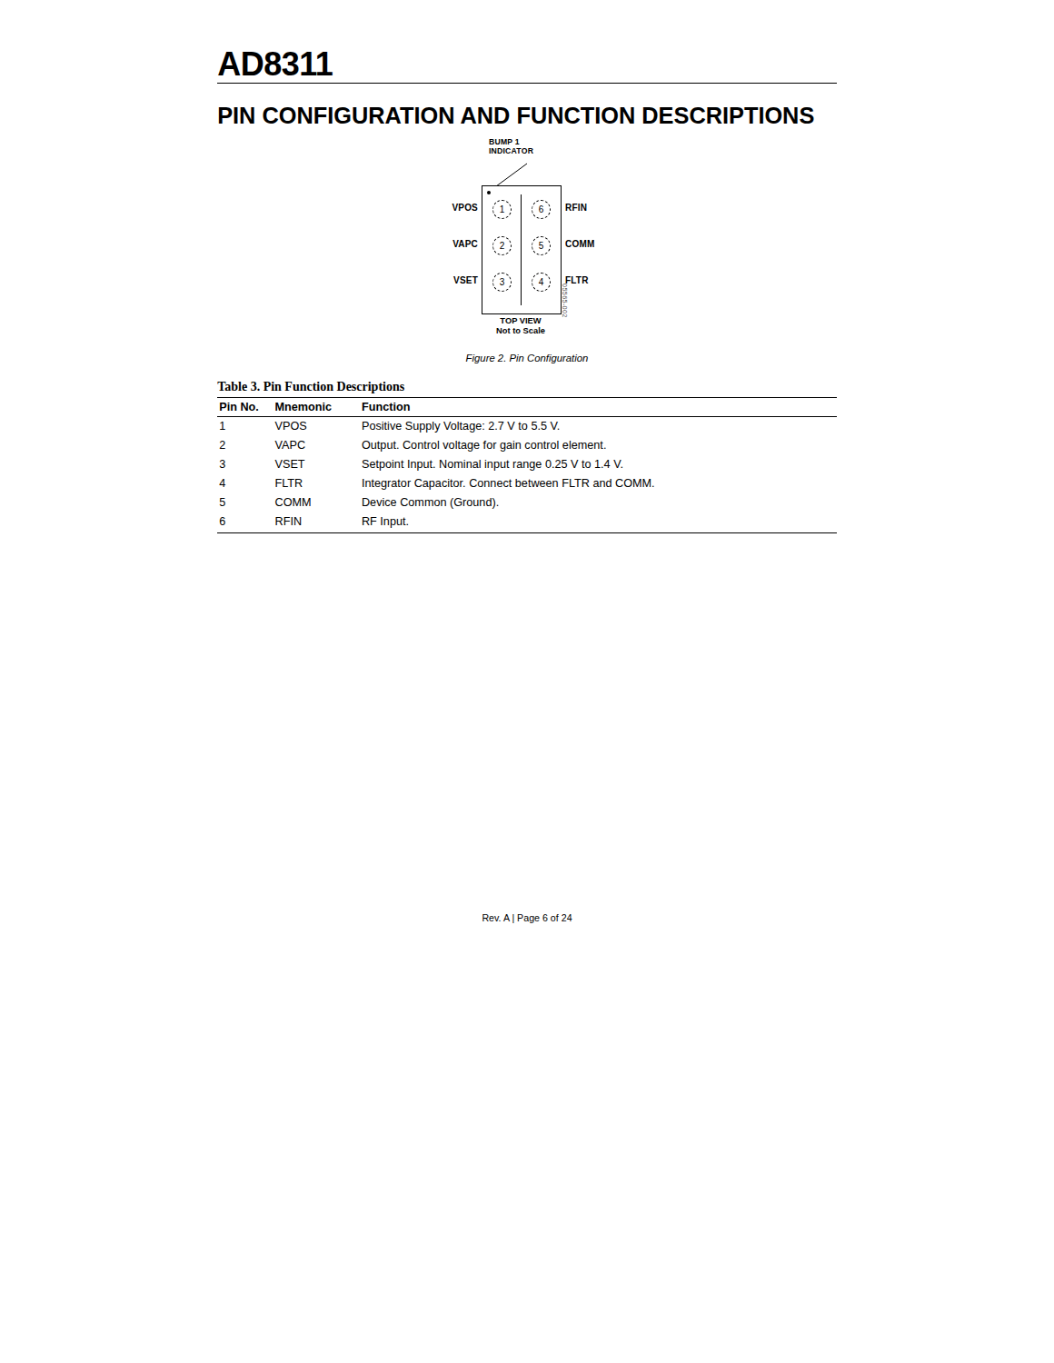AD8311
PIN CONFIGURATION AND FUNCTION DESCRIPTIONS
BUMP 1
INDICATOR
1
2
3
6
5
4
VPOS
VAPC
VSET
RFIN
COMM
FLTR
TOP VIEW
Not to Scale
05565-002
Figure 2. Pin Configuration
Table 3. Pin Function Descriptions
| Pin No. | Mnemonic | Function |
| --- | --- | --- |
| 1 | VPOS | Positive Supply Voltage: 2.7 V to 5.5 V. |
| 2 | VAPC | Output. Control voltage for gain control element. |
| 3 | VSET | Setpoint Input. Nominal input range 0.25 V to 1.4 V. |
| 4 | FLTR | Integrator Capacitor. Connect between FLTR and COMM. |
| 5 | COMM | Device Common (Ground). |
| 6 | RFIN | RF Input. |
Rev. A | Page 6 of 24